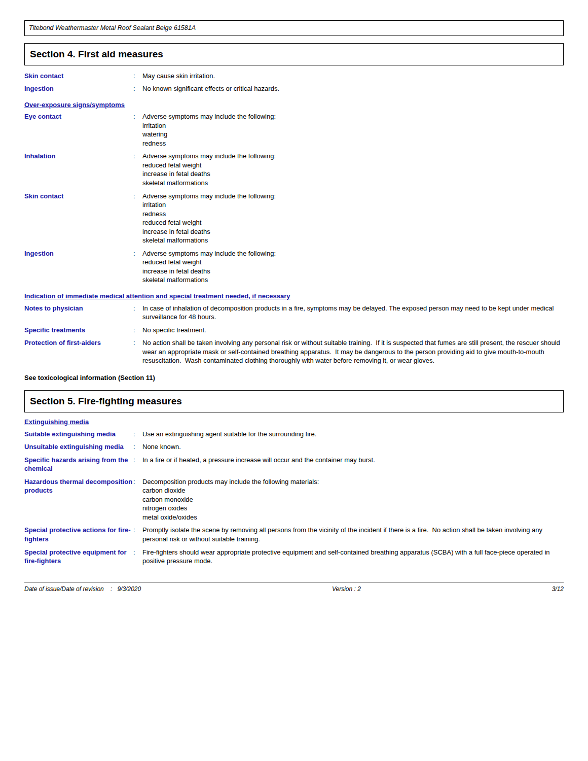Titebond Weathermaster Metal Roof Sealant Beige 61581A
Section 4. First aid measures
| Skin contact | : | May cause skin irritation. |
| Ingestion | : | No known significant effects or critical hazards. |
Over-exposure signs/symptoms
| Eye contact | : | Adverse symptoms may include the following: irritation watering redness |
| Inhalation | : | Adverse symptoms may include the following: reduced fetal weight increase in fetal deaths skeletal malformations |
| Skin contact | : | Adverse symptoms may include the following: irritation redness reduced fetal weight increase in fetal deaths skeletal malformations |
| Ingestion | : | Adverse symptoms may include the following: reduced fetal weight increase in fetal deaths skeletal malformations |
Indication of immediate medical attention and special treatment needed, if necessary
| Notes to physician | : | In case of inhalation of decomposition products in a fire, symptoms may be delayed. The exposed person may need to be kept under medical surveillance for 48 hours. |
| Specific treatments | : | No specific treatment. |
| Protection of first-aiders | : | No action shall be taken involving any personal risk or without suitable training. If it is suspected that fumes are still present, the rescuer should wear an appropriate mask or self-contained breathing apparatus. It may be dangerous to the person providing aid to give mouth-to-mouth resuscitation. Wash contaminated clothing thoroughly with water before removing it, or wear gloves. |
See toxicological information (Section 11)
Section 5. Fire-fighting measures
Extinguishing media
| Suitable extinguishing media | : | Use an extinguishing agent suitable for the surrounding fire. |
| Unsuitable extinguishing media | : | None known. |
| Specific hazards arising from the chemical | : | In a fire or if heated, a pressure increase will occur and the container may burst. |
| Hazardous thermal decomposition products | : | Decomposition products may include the following materials: carbon dioxide carbon monoxide nitrogen oxides metal oxide/oxides |
| Special protective actions for fire-fighters | : | Promptly isolate the scene by removing all persons from the vicinity of the incident if there is a fire. No action shall be taken involving any personal risk or without suitable training. |
| Special protective equipment for fire-fighters | : | Fire-fighters should wear appropriate protective equipment and self-contained breathing apparatus (SCBA) with a full face-piece operated in positive pressure mode. |
Date of issue/Date of revision : 9/3/2020
Version : 2
3/12